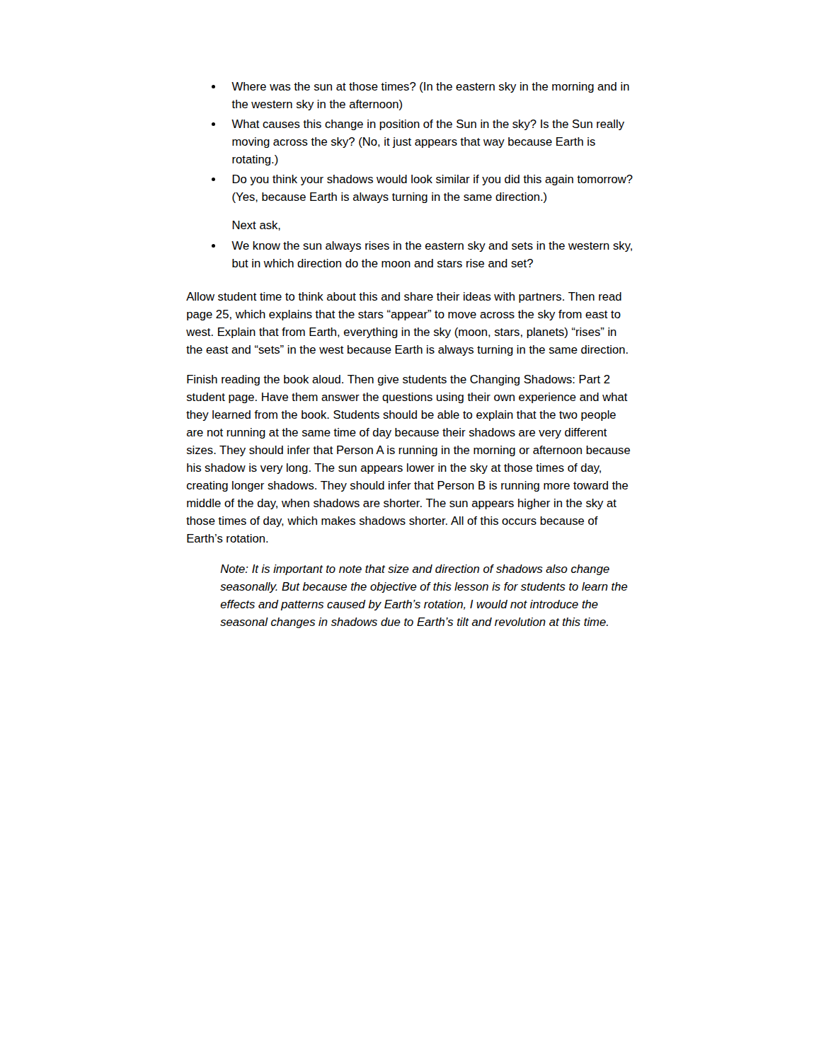Where was the sun at those times? (In the eastern sky in the morning and in the western sky in the afternoon)
What causes this change in position of the Sun in the sky? Is the Sun really moving across the sky? (No, it just appears that way because Earth is rotating.)
Do you think your shadows would look similar if you did this again tomorrow? (Yes, because Earth is always turning in the same direction.)
Next ask,
We know the sun always rises in the eastern sky and sets in the western sky, but in which direction do the moon and stars rise and set?
Allow student time to think about this and share their ideas with partners. Then read page 25, which explains that the stars “appear” to move across the sky from east to west. Explain that from Earth, everything in the sky (moon, stars, planets) “rises” in the east and “sets” in the west because Earth is always turning in the same direction.
Finish reading the book aloud. Then give students the Changing Shadows: Part 2 student page. Have them answer the questions using their own experience and what they learned from the book. Students should be able to explain that the two people are not running at the same time of day because their shadows are very different sizes. They should infer that Person A is running in the morning or afternoon because his shadow is very long. The sun appears lower in the sky at those times of day, creating longer shadows. They should infer that Person B is running more toward the middle of the day, when shadows are shorter. The sun appears higher in the sky at those times of day, which makes shadows shorter. All of this occurs because of Earth’s rotation.
Note: It is important to note that size and direction of shadows also change seasonally. But because the objective of this lesson is for students to learn the effects and patterns caused by Earth’s rotation, I would not introduce the seasonal changes in shadows due to Earth’s tilt and revolution at this time.